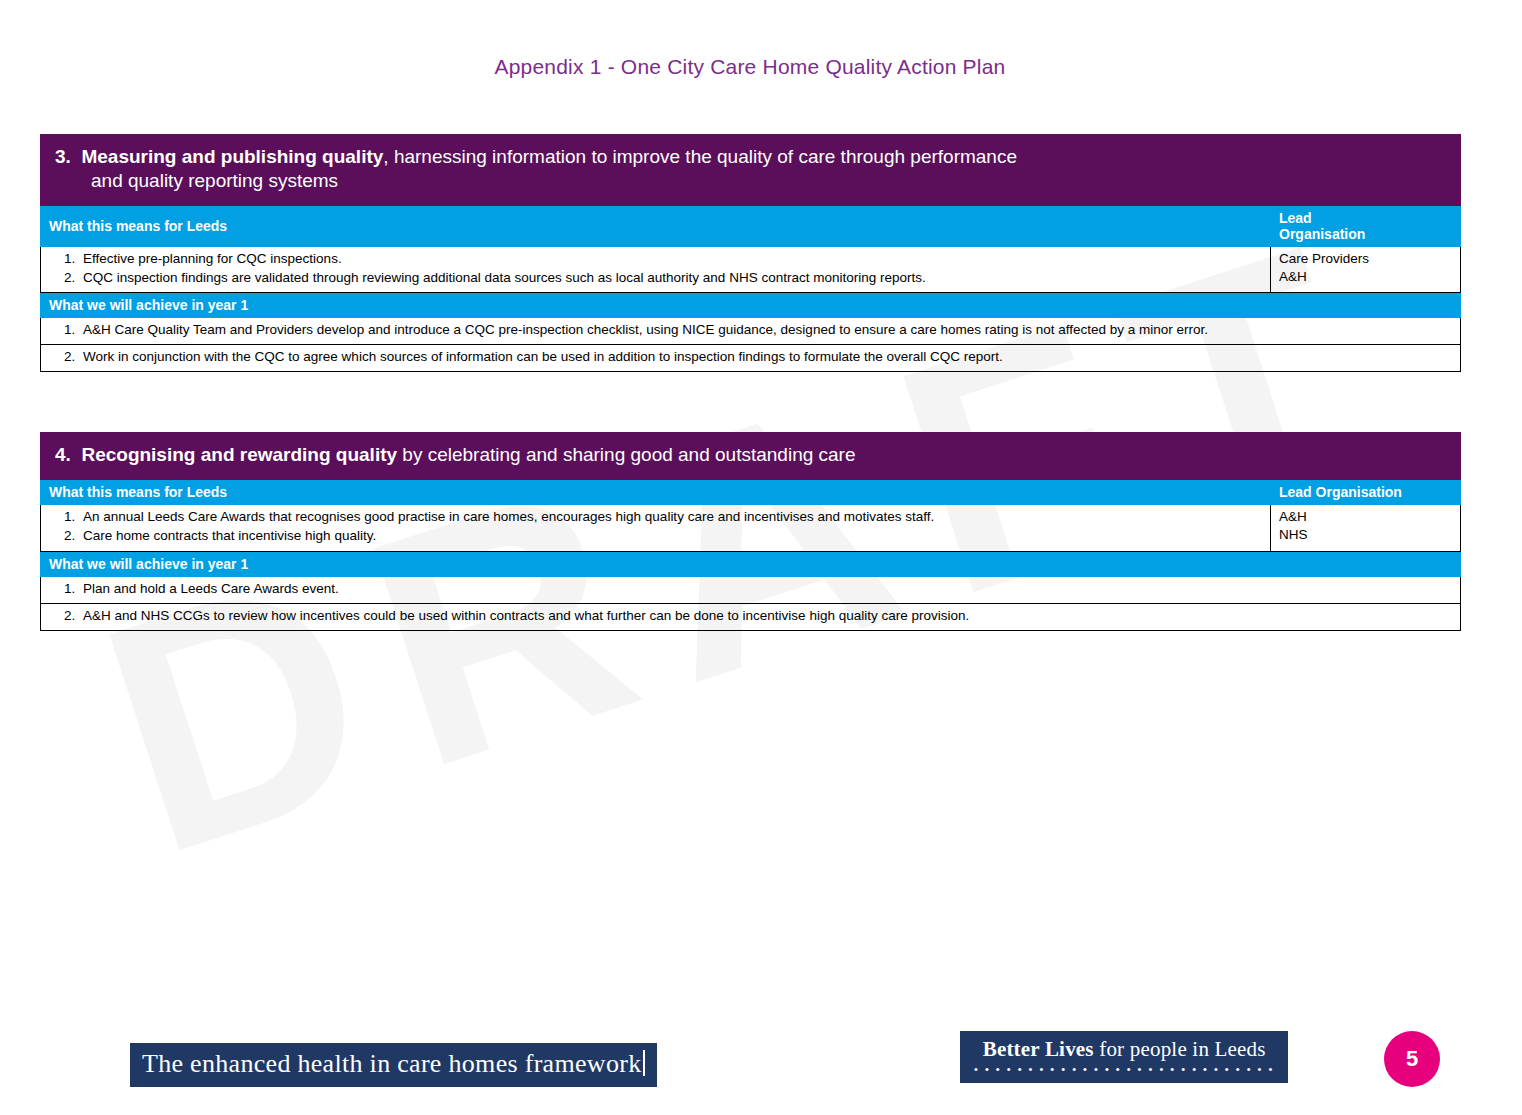DRAFT
Appendix 1 - One City Care Home Quality Action Plan
| 3. Measuring and publishing quality , harnessing information to improve the quality of care through performance and quality reporting systems |
| What this means for Leeds | Lead Organisation |
| Effective pre-planning for CQC inspections. CQC inspection findings are validated through reviewing additional data sources such as local authority and NHS contract monitoring reports. | Care Providers A&H |
| What we will achieve in year 1 |
| A&H Care Quality Team and Providers develop and introduce a CQC pre-inspection checklist, using NICE guidance, designed to ensure a care homes rating is not affected by a minor error. |
| Work in conjunction with the CQC to agree which sources of information can be used in addition to inspection findings to formulate the overall CQC report. |
| 4. Recognising and rewarding quality by celebrating and sharing good and outstanding care |
| What this means for Leeds | Lead Organisation |
| An annual Leeds Care Awards that recognises good practise in care homes, encourages high quality care and incentivises and motivates staff. Care home contracts that incentivise high quality. | A&H NHS |
| What we will achieve in year 1 |
| Plan and hold a Leeds Care Awards event. |
| A&H and NHS CCGs to review how incentives could be used within contracts and what further can be done to incentivise high quality care provision. |
The enhanced health in care homes framework
Better Lives for people in Leeds
• • • • • • • • • • • • • • • • • • • • • • • • • • • •
5